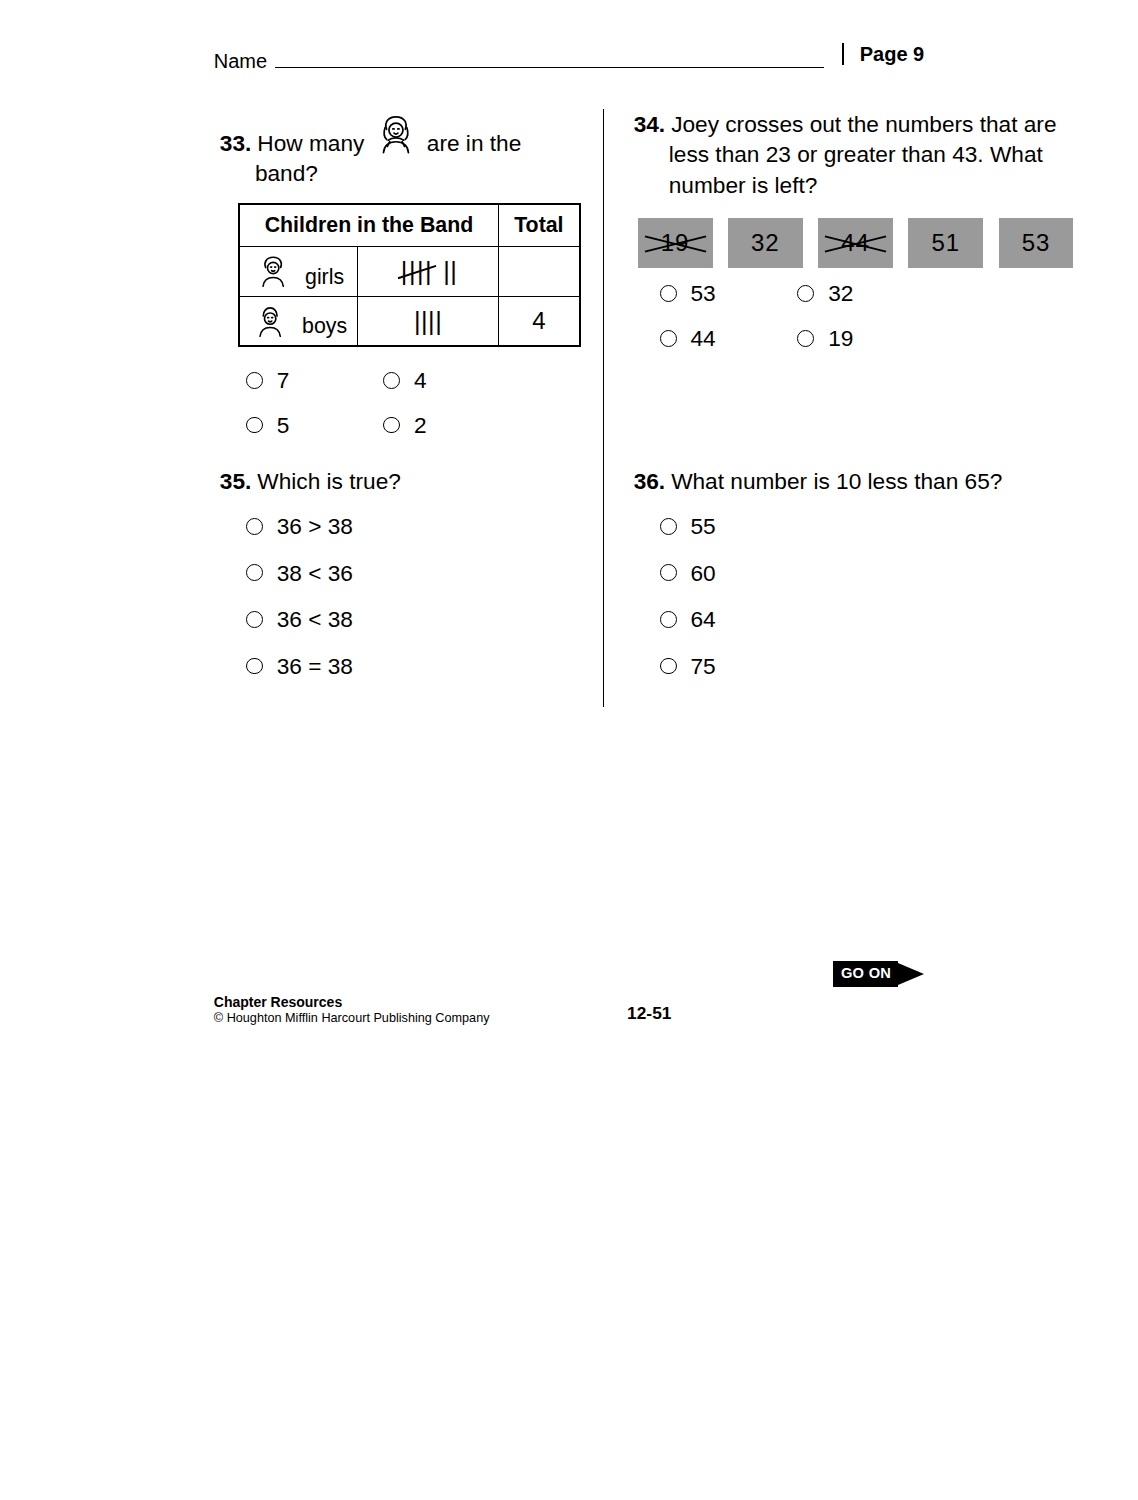Name
Page 9
33. How many are in the band?
| Children in the Band | Total |
| --- | --- |
| girls | //// // | |
| boys | //// | 4 |
7
4
5
2
34. Joey crosses out the numbers that are less than 23 or greater than 43. What number is left?
19
32
44
51
53
53
32
44
19
35. Which is true?
36 > 38
38 < 36
36 < 38
36 = 38
36. What number is 10 less than 65?
55
60
64
75
GO ON
Chapter Resources
© Houghton Mifflin Harcourt Publishing Company
12-51